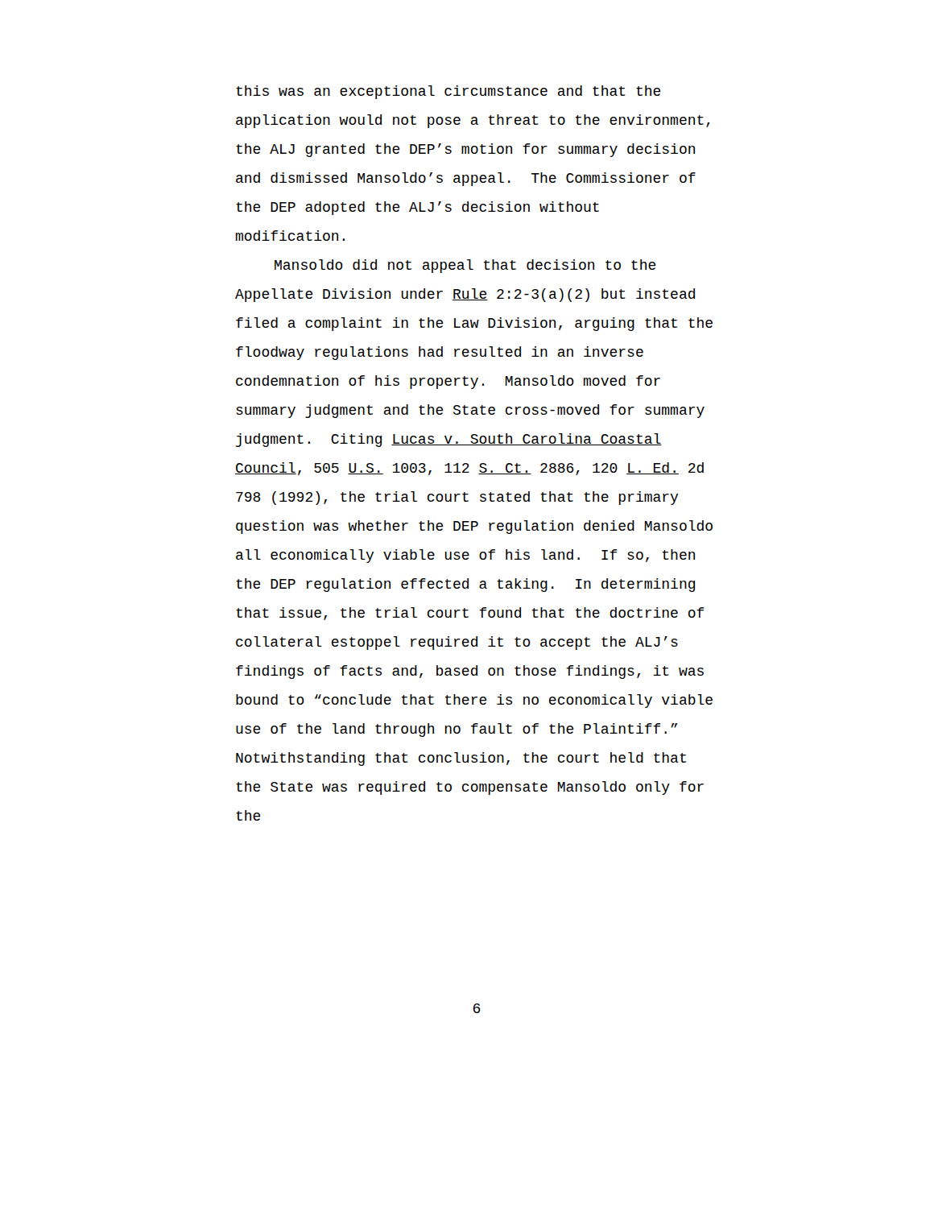this was an exceptional circumstance and that the application would not pose a threat to the environment, the ALJ granted the DEP’s motion for summary decision and dismissed Mansoldo’s appeal. The Commissioner of the DEP adopted the ALJ’s decision without modification.
Mansoldo did not appeal that decision to the Appellate Division under Rule 2:2-3(a)(2) but instead filed a complaint in the Law Division, arguing that the floodway regulations had resulted in an inverse condemnation of his property. Mansoldo moved for summary judgment and the State cross-moved for summary judgment. Citing Lucas v. South Carolina Coastal Council, 505 U.S. 1003, 112 S. Ct. 2886, 120 L. Ed. 2d 798 (1992), the trial court stated that the primary question was whether the DEP regulation denied Mansoldo all economically viable use of his land. If so, then the DEP regulation effected a taking. In determining that issue, the trial court found that the doctrine of collateral estoppel required it to accept the ALJ’s findings of facts and, based on those findings, it was bound to “conclude that there is no economically viable use of the land through no fault of the Plaintiff.” Notwithstanding that conclusion, the court held that the State was required to compensate Mansoldo only for the
6